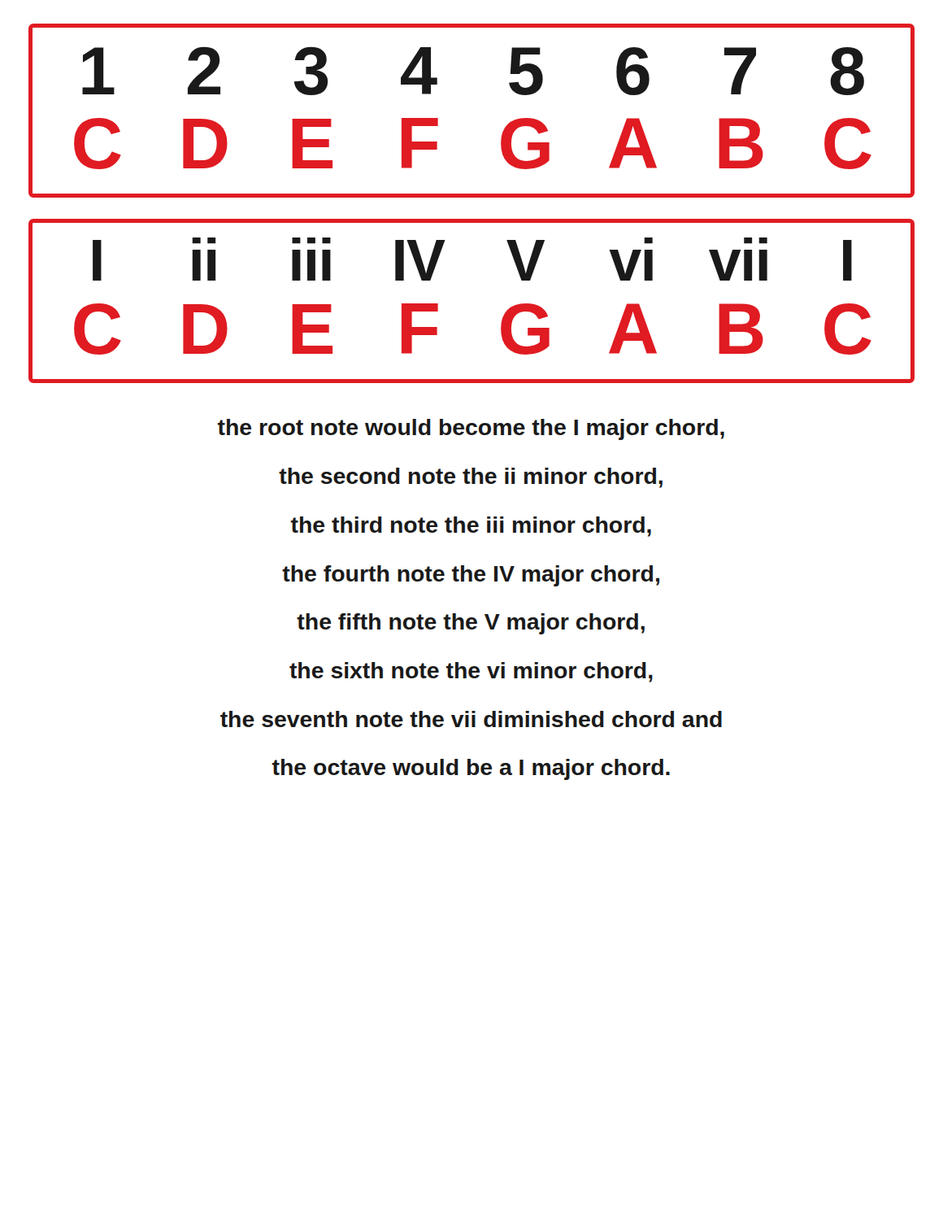| 1 | 2 | 3 | 4 | 5 | 6 | 7 | 8 |
| C | D | E | F | G | A | B | C |
| I | ii | iii | IV | V | vi | vii | I |
| C | D | E | F | G | A | B | C |
the root note would become the I major chord,
the second note the ii minor chord,
the third note the iii minor chord,
the fourth note the IV major chord,
the fifth note the V major chord,
the sixth note the vi minor chord,
the seventh note the vii diminished chord and
the octave would be a I major chord.